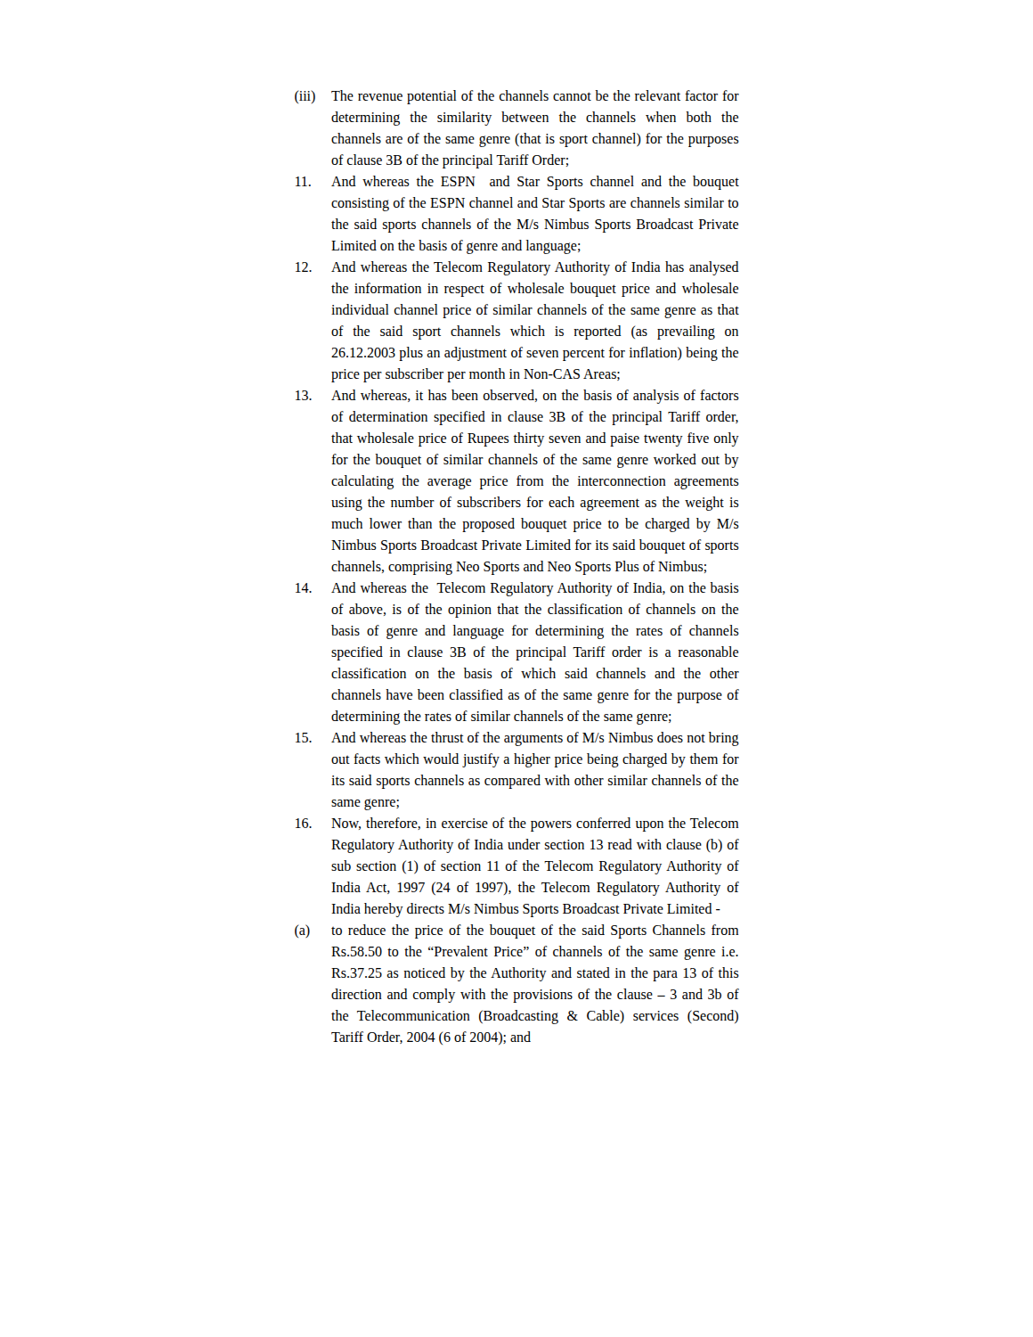(iii)
The revenue potential of the channels cannot be the relevant factor for determining the similarity between the channels when both the channels are of the same genre (that is sport channel) for the purposes of clause 3B of the principal Tariff Order;
11.
And whereas the ESPN and Star Sports channel and the bouquet consisting of the ESPN channel and Star Sports are channels similar to the said sports channels of the M/s Nimbus Sports Broadcast Private Limited on the basis of genre and language;
12.
And whereas the Telecom Regulatory Authority of India has analysed the information in respect of wholesale bouquet price and wholesale individual channel price of similar channels of the same genre as that of the said sport channels which is reported (as prevailing on 26.12.2003 plus an adjustment of seven percent for inflation) being the price per subscriber per month in Non-CAS Areas;
13.
And whereas, it has been observed, on the basis of analysis of factors of determination specified in clause 3B of the principal Tariff order, that wholesale price of Rupees thirty seven and paise twenty five only for the bouquet of similar channels of the same genre worked out by calculating the average price from the interconnection agreements using the number of subscribers for each agreement as the weight is much lower than the proposed bouquet price to be charged by M/s Nimbus Sports Broadcast Private Limited for its said bouquet of sports channels, comprising Neo Sports and Neo Sports Plus of Nimbus;
14.
And whereas the Telecom Regulatory Authority of India, on the basis of above, is of the opinion that the classification of channels on the basis of genre and language for determining the rates of channels specified in clause 3B of the principal Tariff order is a reasonable classification on the basis of which said channels and the other channels have been classified as of the same genre for the purpose of determining the rates of similar channels of the same genre;
15.
And whereas the thrust of the arguments of M/s Nimbus does not bring out facts which would justify a higher price being charged by them for its said sports channels as compared with other similar channels of the same genre;
16.
Now, therefore, in exercise of the powers conferred upon the Telecom Regulatory Authority of India under section 13 read with clause (b) of sub section (1) of section 11 of the Telecom Regulatory Authority of India Act, 1997 (24 of 1997), the Telecom Regulatory Authority of India hereby directs M/s Nimbus Sports Broadcast Private Limited -
(a)
to reduce the price of the bouquet of the said Sports Channels from Rs.58.50 to the “Prevalent Price” of channels of the same genre i.e. Rs.37.25 as noticed by the Authority and stated in the para 13 of this direction and comply with the provisions of the clause – 3 and 3b of the Telecommunication (Broadcasting & Cable) services (Second) Tariff Order, 2004 (6 of 2004); and